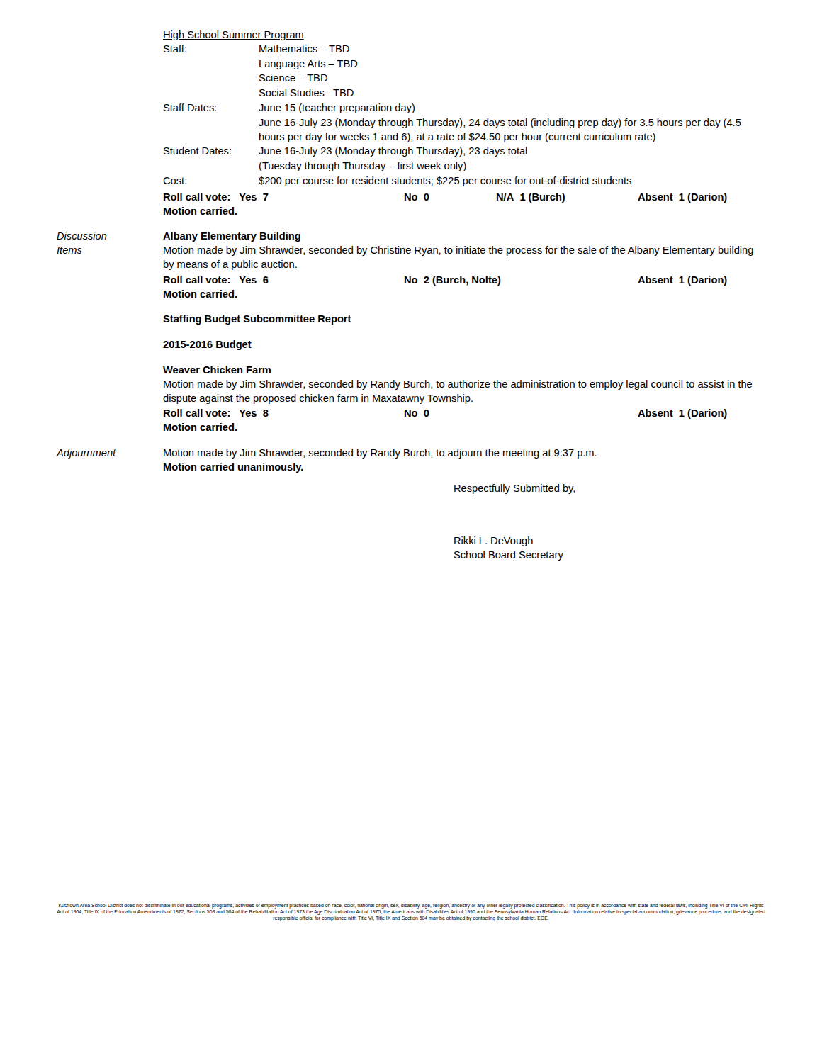High School Summer Program
| Staff: | Mathematics – TBD |
| | Language Arts – TBD |
| | Science – TBD |
| | Social Studies –TBD |
| Staff Dates: | June 15 (teacher preparation day) |
| | June 16-July 23 (Monday through Thursday), 24 days total (including prep day) for 3.5 hours per day (4.5 hours per day for weeks 1 and 6), at a rate of $24.50 per hour (current curriculum rate) |
| Student Dates: | June 16-July 23 (Monday through Thursday), 23 days total |
| | (Tuesday through Thursday – first week only) |
| Cost: | $200 per course for resident students; $225 per course for out-of-district students |
Roll call vote: Yes 7
No 0
N/A 1 (Burch)
Absent 1 (Darion)
Motion carried.
Discussion
Items
Albany Elementary Building
Motion made by Jim Shrawder, seconded by Christine Ryan, to initiate the process for the sale of the Albany Elementary building by means of a public auction.
Roll call vote: Yes 6
No 2 (Burch, Nolte)
Absent 1 (Darion)
Motion carried.
Staffing Budget Subcommittee Report
2015-2016 Budget
Weaver Chicken Farm
Motion made by Jim Shrawder, seconded by Randy Burch, to authorize the administration to employ legal council to assist in the dispute against the proposed chicken farm in Maxatawny Township.
Roll call vote: Yes 8
No 0
Absent 1 (Darion)
Motion carried.
Adjournment
Motion made by Jim Shrawder, seconded by Randy Burch, to adjourn the meeting at 9:37 p.m.
Motion carried unanimously.
Respectfully Submitted by,
Rikki L. DeVough
School Board Secretary
Kutztown Area School District does not discriminate in our educational programs, activities or employment practices based on race, color, national origin, sex, disability, age, religion, ancestry or any other legally protected classification. This policy is in accordance with state and federal laws, including Title VI of the Civil Rights Act of 1964, Title IX of the Education Amendments of 1972, Sections 503 and 504 of the Rehabilitation Act of 1973 the Age Discrimination Act of 1975, the Americans with Disabilities Act of 1990 and the Pennsylvania Human Relations Act. Information relative to special accommodation, grievance procedure, and the designated responsible official for compliance with Title VI, Title IX and Section 504 may be obtained by contacting the school district. EOE.